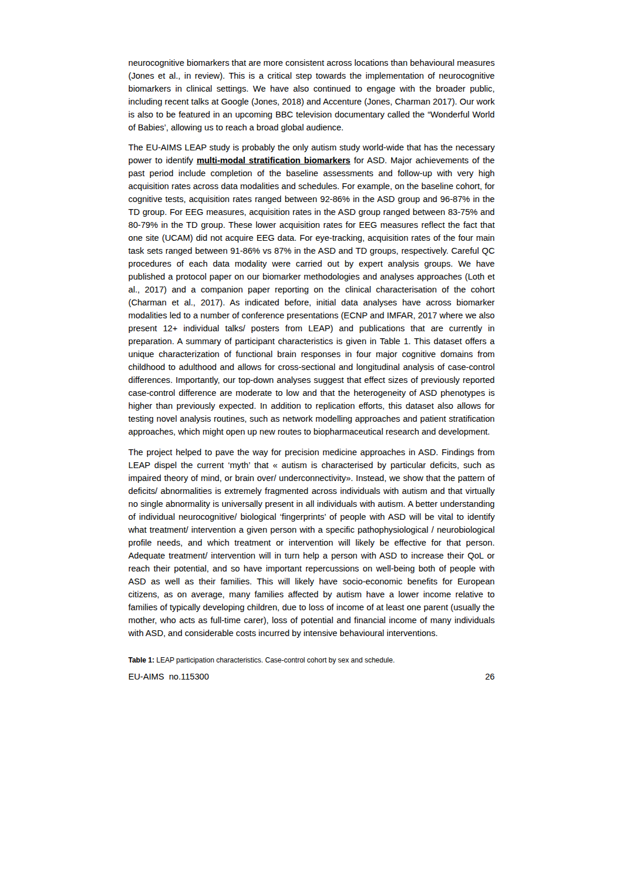neurocognitive biomarkers that are more consistent across locations than behavioural measures (Jones et al., in review). This is a critical step towards the implementation of neurocognitive biomarkers in clinical settings. We have also continued to engage with the broader public, including recent talks at Google (Jones, 2018) and Accenture (Jones, Charman 2017). Our work is also to be featured in an upcoming BBC television documentary called the “Wonderful World of Babies’, allowing us to reach a broad global audience.
The EU-AIMS LEAP study is probably the only autism study world-wide that has the necessary power to identify multi-modal stratification biomarkers for ASD. Major achievements of the past period include completion of the baseline assessments and follow-up with very high acquisition rates across data modalities and schedules. For example, on the baseline cohort, for cognitive tests, acquisition rates ranged between 92-86% in the ASD group and 96-87% in the TD group. For EEG measures, acquisition rates in the ASD group ranged between 83-75% and 80-79% in the TD group. These lower acquisition rates for EEG measures reflect the fact that one site (UCAM) did not acquire EEG data. For eye-tracking, acquisition rates of the four main task sets ranged between 91-86% vs 87% in the ASD and TD groups, respectively. Careful QC procedures of each data modality were carried out by expert analysis groups. We have published a protocol paper on our biomarker methodologies and analyses approaches (Loth et al., 2017) and a companion paper reporting on the clinical characterisation of the cohort (Charman et al., 2017). As indicated before, initial data analyses have across biomarker modalities led to a number of conference presentations (ECNP and IMFAR, 2017 where we also present 12+ individual talks/ posters from LEAP) and publications that are currently in preparation. A summary of participant characteristics is given in Table 1. This dataset offers a unique characterization of functional brain responses in four major cognitive domains from childhood to adulthood and allows for cross-sectional and longitudinal analysis of case-control differences. Importantly, our top-down analyses suggest that effect sizes of previously reported case-control difference are moderate to low and that the heterogeneity of ASD phenotypes is higher than previously expected. In addition to replication efforts, this dataset also allows for testing novel analysis routines, such as network modelling approaches and patient stratification approaches, which might open up new routes to biopharmaceutical research and development.
The project helped to pave the way for precision medicine approaches in ASD. Findings from LEAP dispel the current ‘myth’ that « autism is characterised by particular deficits, such as impaired theory of mind, or brain over/ underconnectivity». Instead, we show that the pattern of deficits/ abnormalities is extremely fragmented across individuals with autism and that virtually no single abnormality is universally present in all individuals with autism. A better understanding of individual neurocognitive/ biological ‘fingerprints’ of people with ASD will be vital to identify what treatment/ intervention a given person with a specific pathophysiological / neurobiological profile needs, and which treatment or intervention will likely be effective for that person. Adequate treatment/ intervention will in turn help a person with ASD to increase their QoL or reach their potential, and so have important repercussions on well-being both of people with ASD as well as their families. This will likely have socio-economic benefits for European citizens, as on average, many families affected by autism have a lower income relative to families of typically developing children, due to loss of income of at least one parent (usually the mother, who acts as full-time carer), loss of potential and financial income of many individuals with ASD, and considerable costs incurred by intensive behavioural interventions.
Table 1: LEAP participation characteristics. Case-control cohort by sex and schedule.
EU-AIMS no.115300 26